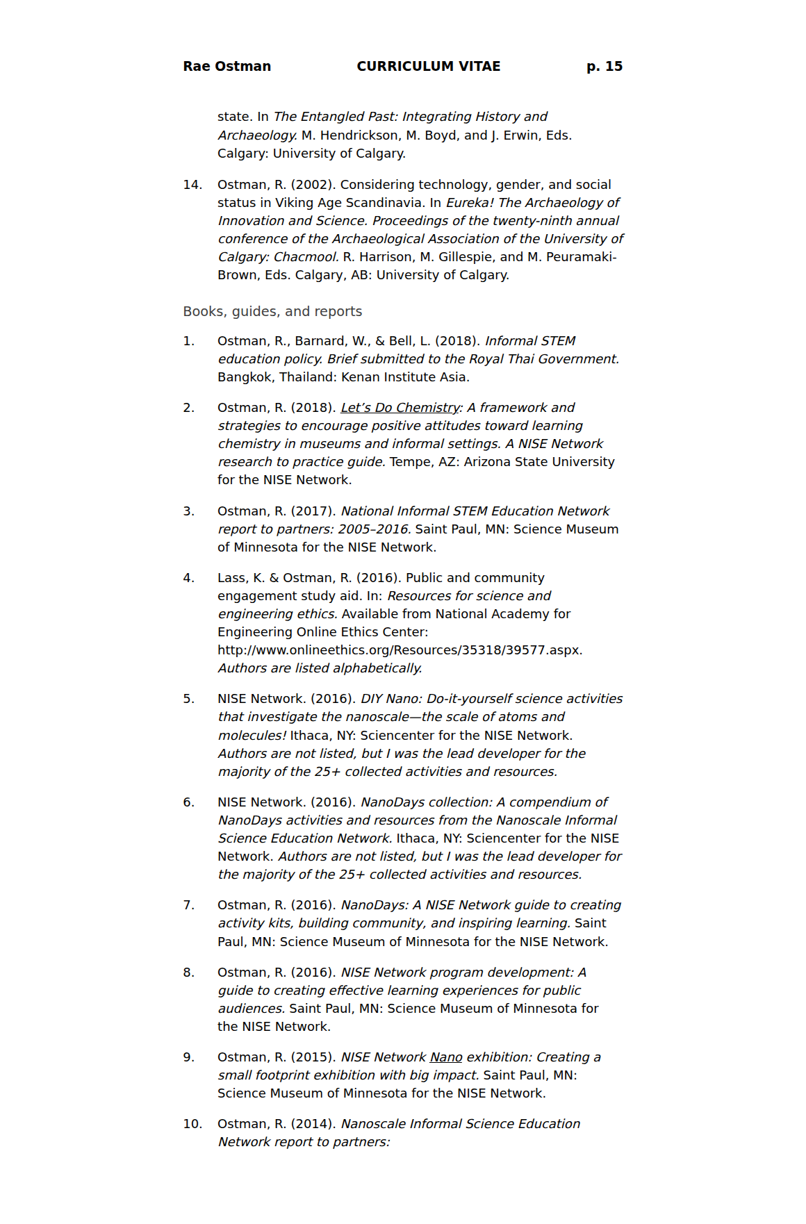Rae Ostman CURRICULUM VITAE p. 15
state. In The Entangled Past: Integrating History and Archaeology. M. Hendrickson, M. Boyd, and J. Erwin, Eds. Calgary: University of Calgary.
14. Ostman, R. (2002). Considering technology, gender, and social status in Viking Age Scandinavia. In Eureka! The Archaeology of Innovation and Science. Proceedings of the twenty-ninth annual conference of the Archaeological Association of the University of Calgary: Chacmool. R. Harrison, M. Gillespie, and M. Peuramaki-Brown, Eds. Calgary, AB: University of Calgary.
Books, guides, and reports
1. Ostman, R., Barnard, W., & Bell, L. (2018). Informal STEM education policy. Brief submitted to the Royal Thai Government. Bangkok, Thailand: Kenan Institute Asia.
2. Ostman, R. (2018). Let’s Do Chemistry: A framework and strategies to encourage positive attitudes toward learning chemistry in museums and informal settings. A NISE Network research to practice guide. Tempe, AZ: Arizona State University for the NISE Network.
3. Ostman, R. (2017). National Informal STEM Education Network report to partners: 2005–2016. Saint Paul, MN: Science Museum of Minnesota for the NISE Network.
4. Lass, K. & Ostman, R. (2016). Public and community engagement study aid. In: Resources for science and engineering ethics. Available from National Academy for Engineering Online Ethics Center: http://www.onlineethics.org/Resources/35318/39577.aspx. Authors are listed alphabetically.
5. NISE Network. (2016). DIY Nano: Do-it-yourself science activities that investigate the nanoscale—the scale of atoms and molecules! Ithaca, NY: Sciencenter for the NISE Network. Authors are not listed, but I was the lead developer for the majority of the 25+ collected activities and resources.
6. NISE Network. (2016). NanoDays collection: A compendium of NanoDays activities and resources from the Nanoscale Informal Science Education Network. Ithaca, NY: Sciencenter for the NISE Network. Authors are not listed, but I was the lead developer for the majority of the 25+ collected activities and resources.
7. Ostman, R. (2016). NanoDays: A NISE Network guide to creating activity kits, building community, and inspiring learning. Saint Paul, MN: Science Museum of Minnesota for the NISE Network.
8. Ostman, R. (2016). NISE Network program development: A guide to creating effective learning experiences for public audiences. Saint Paul, MN: Science Museum of Minnesota for the NISE Network.
9. Ostman, R. (2015). NISE Network Nano exhibition: Creating a small footprint exhibition with big impact. Saint Paul, MN: Science Museum of Minnesota for the NISE Network.
10. Ostman, R. (2014). Nanoscale Informal Science Education Network report to partners: